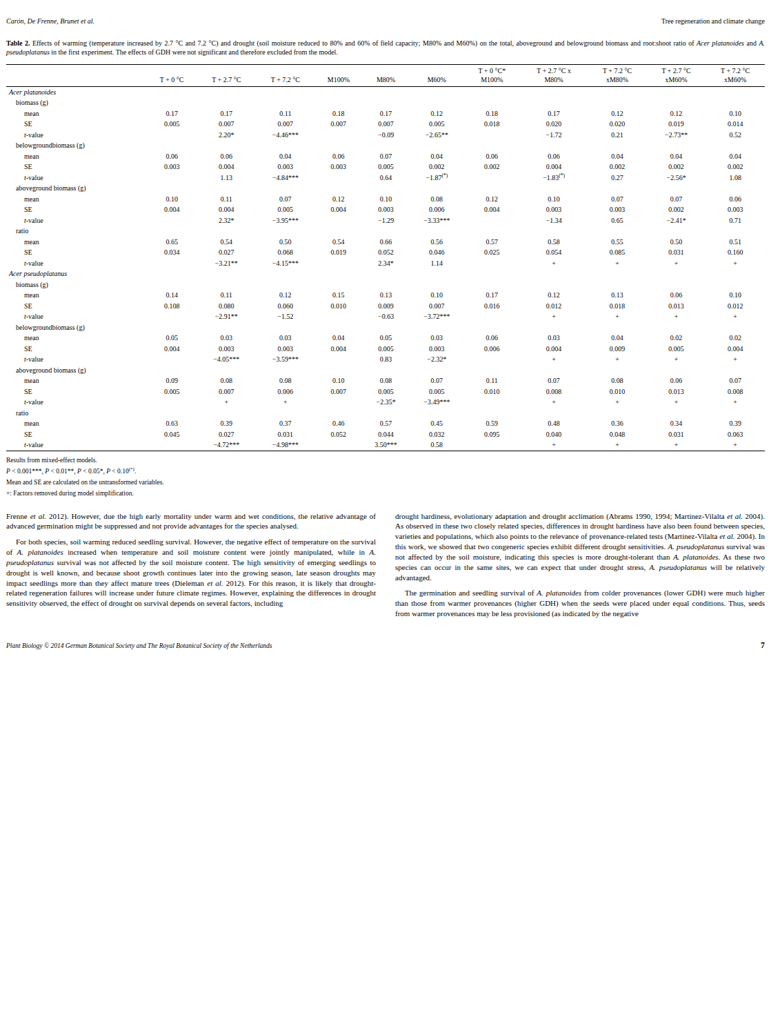Carón, De Frenne, Brunet et al.
Tree regeneration and climate change
Table 2. Effects of warming (temperature increased by 2.7 °C and 7.2 °C) and drought (soil moisture reduced to 80% and 60% of field capacity; M80% and M60%) on the total, aboveground and belowground biomass and root:shoot ratio of Acer platanoides and A. pseudoplatanus in the first experiment. The effects of GDH were not significant and therefore excluded from the model.
| | T + 0 °C | T + 2.7 °C | T + 7.2 °C | M100% | M80% | M60% | T + 0 °C* M100% | T + 2.7 °C x M80% | T + 7.2 °C xM80% | T + 2.7 °C xM60% | T + 7.2 °C xM60% |
| --- | --- | --- | --- | --- | --- | --- | --- | --- | --- | --- | --- |
| Acer platanoides |
| biomass (g) | |
| mean | 0.17 | 0.17 | 0.11 | 0.18 | 0.17 | 0.12 | 0.18 | 0.17 | 0.12 | 0.12 | 0.10 |
| SE | 0.005 | 0.007 | 0.007 | 0.007 | 0.007 | 0.005 | 0.018 | 0.020 | 0.020 | 0.019 | 0.014 |
| t -value | | 2.20* | −4.46*** | | −0.09 | −2.65** | | −1.72 | 0.21 | −2.73** | 0.52 |
| belowgroundbiomass (g) | |
| mean | 0.06 | 0.06 | 0.04 | 0.06 | 0.07 | 0.04 | 0.06 | 0.06 | 0.04 | 0.04 | 0.04 |
| SE | 0.003 | 0.004 | 0.003 | 0.003 | 0.005 | 0.002 | 0.002 | 0.004 | 0.002 | 0.002 | 0.002 |
| t -value | | 1.13 | −4.84*** | | 0.64 | −1.87 (*) | | −1.83 (*) | 0.27 | −2.56* | 1.08 |
| aboveground biomass (g) | |
| mean | 0.10 | 0.11 | 0.07 | 0.12 | 0.10 | 0.08 | 0.12 | 0.10 | 0.07 | 0.07 | 0.06 |
| SE | 0.004 | 0.004 | 0.005 | 0.004 | 0.003 | 0.006 | 0.004 | 0.003 | 0.003 | 0.002 | 0.003 |
| t -value | | 2.32* | −3.95*** | | −1.29 | −3.33*** | | −1.34 | 0.65 | −2.41* | 0.71 |
| ratio | |
| mean | 0.65 | 0.54 | 0.50 | 0.54 | 0.66 | 0.56 | 0.57 | 0.58 | 0.55 | 0.50 | 0.51 |
| SE | 0.034 | 0.027 | 0.068 | 0.019 | 0.052 | 0.046 | 0.025 | 0.054 | 0.085 | 0.031 | 0.160 |
| t -value | | −3.21** | −4.15*** | | 2.34* | 1.14 | | + | + | + | + |
| Acer pseudoplatanus |
| biomass (g) | |
| mean | 0.14 | 0.11 | 0.12 | 0.15 | 0.13 | 0.10 | 0.17 | 0.12 | 0.13 | 0.06 | 0.10 |
| SE | 0.108 | 0.080 | 0.060 | 0.010 | 0.009 | 0.007 | 0.016 | 0.012 | 0.018 | 0.013 | 0.012 |
| t -value | | −2.91** | −1.52 | | −0.63 | −3.72*** | | + | + | + | + |
| belowgroundbiomass (g) | |
| mean | 0.05 | 0.03 | 0.03 | 0.04 | 0.05 | 0.03 | 0.06 | 0.03 | 0.04 | 0.02 | 0.02 |
| SE | 0.004 | 0.003 | 0.003 | 0.004 | 0.005 | 0.003 | 0.006 | 0.004 | 0.009 | 0.005 | 0.004 |
| t -value | | −4.05*** | −3.59*** | | 0.83 | −2.32* | | + | + | + | + |
| aboveground biomass (g) | |
| mean | 0.09 | 0.08 | 0.08 | 0.10 | 0.08 | 0.07 | 0.11 | 0.07 | 0.08 | 0.06 | 0.07 |
| SE | 0.005 | 0.007 | 0.006 | 0.007 | 0.005 | 0.005 | 0.010 | 0.008 | 0.010 | 0.013 | 0.008 |
| t -value | | + | + | | −2.35* | −3.49*** | | + | + | + | + |
| ratio | |
| mean | 0.63 | 0.39 | 0.37 | 0.46 | 0.57 | 0.45 | 0.59 | 0.48 | 0.36 | 0.34 | 0.39 |
| SE | 0.045 | 0.027 | 0.031 | 0.052 | 0.044 | 0.032 | 0.095 | 0.040 | 0.048 | 0.031 | 0.063 |
| t -value | | −4.72*** | −4.98*** | | 3.50*** | 0.58 | | + | + | + | + |
Results from mixed-effect models.
P < 0.001***, P < 0.01**, P < 0.05*, P < 0.10(*).
Mean and SE are calculated on the untransformed variables.
+: Factors removed during model simplification.
Frenne et al. 2012). However, due the high early mortality under warm and wet conditions, the relative advantage of advanced germination might be suppressed and not provide advantages for the species analysed.
For both species, soil warming reduced seedling survival. However, the negative effect of temperature on the survival of A. platanoides increased when temperature and soil moisture content were jointly manipulated, while in A. pseudoplatanus survival was not affected by the soil moisture content. The high sensitivity of emerging seedlings to drought is well known, and because shoot growth continues later into the growing season, late season droughts may impact seedlings more than they affect mature trees (Dieleman et al. 2012). For this reason, it is likely that drought-related regeneration failures will increase under future climate regimes. However, explaining the differences in drought sensitivity observed, the effect of drought on survival depends on several factors, including
drought hardiness, evolutionary adaptation and drought acclimation (Abrams 1990, 1994; Martinez-Vilalta et al. 2004). As observed in these two closely related species, differences in drought hardiness have also been found between species, varieties and populations, which also points to the relevance of provenance-related tests (Martinez-Vilalta et al. 2004). In this work, we showed that two congeneric species exhibit different drought sensitivities. A. pseudoplatanus survival was not affected by the soil moisture, indicating this species is more drought-tolerant than A. platanoides. As these two species can occur in the same sites, we can expect that under drought stress, A. pseudoplatanus will be relatively advantaged.
The germination and seedling survival of A. platanoides from colder provenances (lower GDH) were much higher than those from warmer provenances (higher GDH) when the seeds were placed under equal conditions. Thus, seeds from warmer provenances may be less provisioned (as indicated by the negative
Plant Biology © 2014 German Botanical Society and The Royal Botanical Society of the Netherlands
7